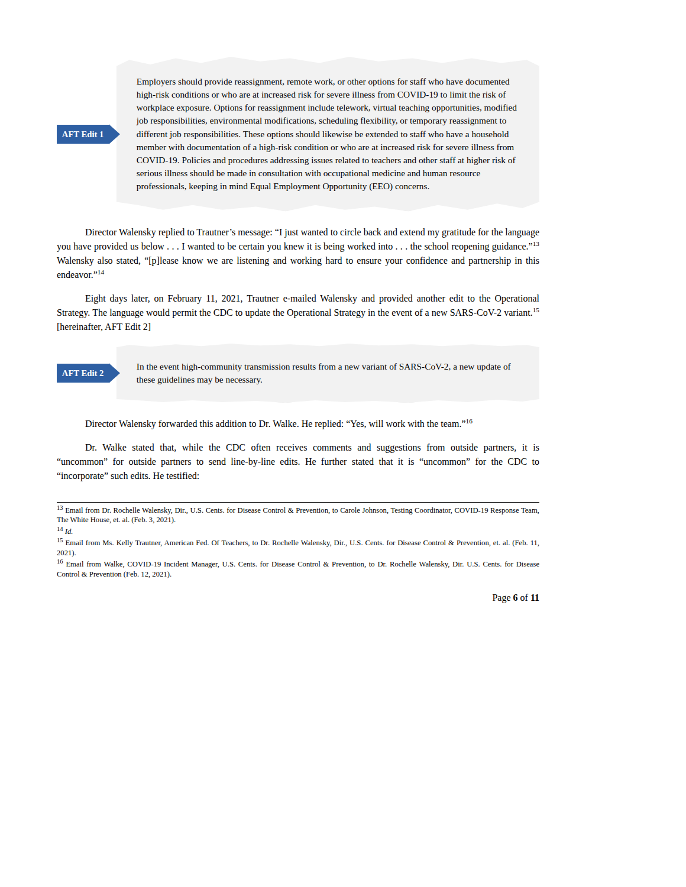AFT Edit 1
Employers should provide reassignment, remote work, or other options for staff who have documented high-risk conditions or who are at increased risk for severe illness from COVID-19 to limit the risk of workplace exposure. Options for reassignment include telework, virtual teaching opportunities, modified job responsibilities, environmental modifications, scheduling flexibility, or temporary reassignment to different job responsibilities. These options should likewise be extended to staff who have a household member with documentation of a high-risk condition or who are at increased risk for severe illness from COVID-19. Policies and procedures addressing issues related to teachers and other staff at higher risk of serious illness should be made in consultation with occupational medicine and human resource professionals, keeping in mind Equal Employment Opportunity (EEO) concerns.
Director Walensky replied to Trautner’s message: “I just wanted to circle back and extend my gratitude for the language you have provided us below . . . I wanted to be certain you knew it is being worked into . . . the school reopening guidance.”13 Walensky also stated, “[p]lease know we are listening and working hard to ensure your confidence and partnership in this endeavor.”14
Eight days later, on February 11, 2021, Trautner e-mailed Walensky and provided another edit to the Operational Strategy. The language would permit the CDC to update the Operational Strategy in the event of a new SARS-CoV-2 variant.15 [hereinafter, AFT Edit 2]
AFT Edit 2
In the event high-community transmission results from a new variant of SARS-CoV-2, a new update of these guidelines may be necessary.
Director Walensky forwarded this addition to Dr. Walke. He replied: “Yes, will work with the team.”16
Dr. Walke stated that, while the CDC often receives comments and suggestions from outside partners, it is “uncommon” for outside partners to send line-by-line edits. He further stated that it is “uncommon” for the CDC to “incorporate” such edits. He testified:
13 Email from Dr. Rochelle Walensky, Dir., U.S. Cents. for Disease Control & Prevention, to Carole Johnson, Testing Coordinator, COVID-19 Response Team, The White House, et. al. (Feb. 3, 2021).
14 Id.
15 Email from Ms. Kelly Trautner, American Fed. Of Teachers, to Dr. Rochelle Walensky, Dir., U.S. Cents. for Disease Control & Prevention, et. al. (Feb. 11, 2021).
16 Email from Walke, COVID-19 Incident Manager, U.S. Cents. for Disease Control & Prevention, to Dr. Rochelle Walensky, Dir. U.S. Cents. for Disease Control & Prevention (Feb. 12, 2021).
Page 6 of 11